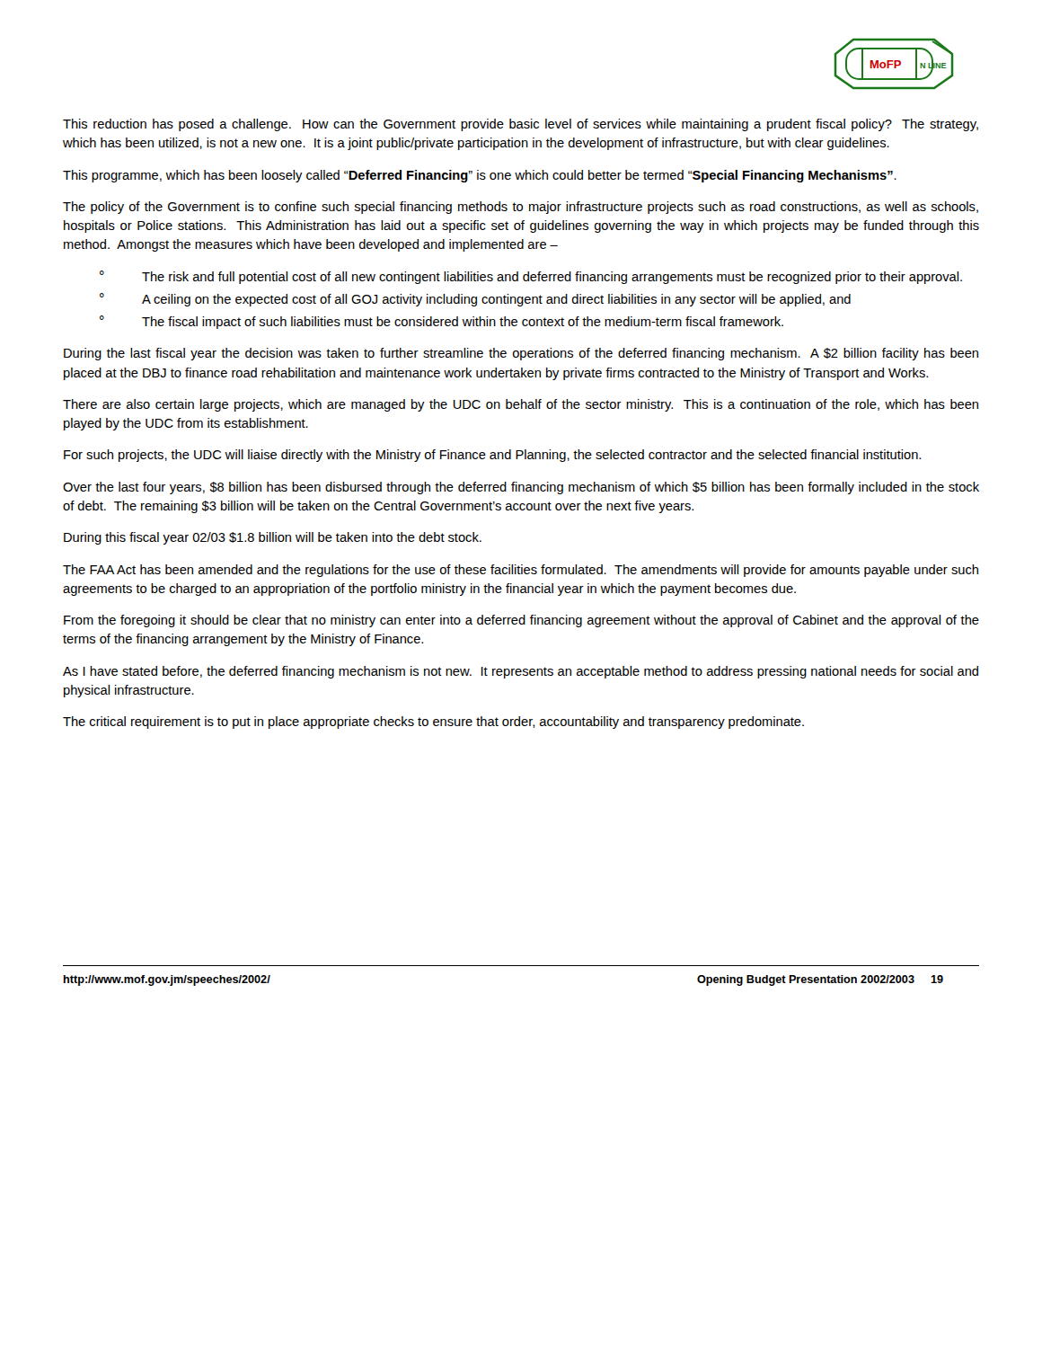MoFP N LINE
This reduction has posed a challenge. How can the Government provide basic level of services while maintaining a prudent fiscal policy? The strategy, which has been utilized, is not a new one. It is a joint public/private participation in the development of infrastructure, but with clear guidelines.
This programme, which has been loosely called “Deferred Financing” is one which could better be termed “Special Financing Mechanisms”.
The policy of the Government is to confine such special financing methods to major infrastructure projects such as road constructions, as well as schools, hospitals or Police stations. This Administration has laid out a specific set of guidelines governing the way in which projects may be funded through this method. Amongst the measures which have been developed and implemented are –
The risk and full potential cost of all new contingent liabilities and deferred financing arrangements must be recognized prior to their approval.
A ceiling on the expected cost of all GOJ activity including contingent and direct liabilities in any sector will be applied, and
The fiscal impact of such liabilities must be considered within the context of the medium-term fiscal framework.
During the last fiscal year the decision was taken to further streamline the operations of the deferred financing mechanism. A $2 billion facility has been placed at the DBJ to finance road rehabilitation and maintenance work undertaken by private firms contracted to the Ministry of Transport and Works.
There are also certain large projects, which are managed by the UDC on behalf of the sector ministry. This is a continuation of the role, which has been played by the UDC from its establishment.
For such projects, the UDC will liaise directly with the Ministry of Finance and Planning, the selected contractor and the selected financial institution.
Over the last four years, $8 billion has been disbursed through the deferred financing mechanism of which $5 billion has been formally included in the stock of debt. The remaining $3 billion will be taken on the Central Government’s account over the next five years.
During this fiscal year 02/03 $1.8 billion will be taken into the debt stock.
The FAA Act has been amended and the regulations for the use of these facilities formulated. The amendments will provide for amounts payable under such agreements to be charged to an appropriation of the portfolio ministry in the financial year in which the payment becomes due.
From the foregoing it should be clear that no ministry can enter into a deferred financing agreement without the approval of Cabinet and the approval of the terms of the financing arrangement by the Ministry of Finance.
As I have stated before, the deferred financing mechanism is not new. It represents an acceptable method to address pressing national needs for social and physical infrastructure.
The critical requirement is to put in place appropriate checks to ensure that order, accountability and transparency predominate.
http://www.mof.gov.jm/speeches/2002/
Opening Budget Presentation 2002/200319